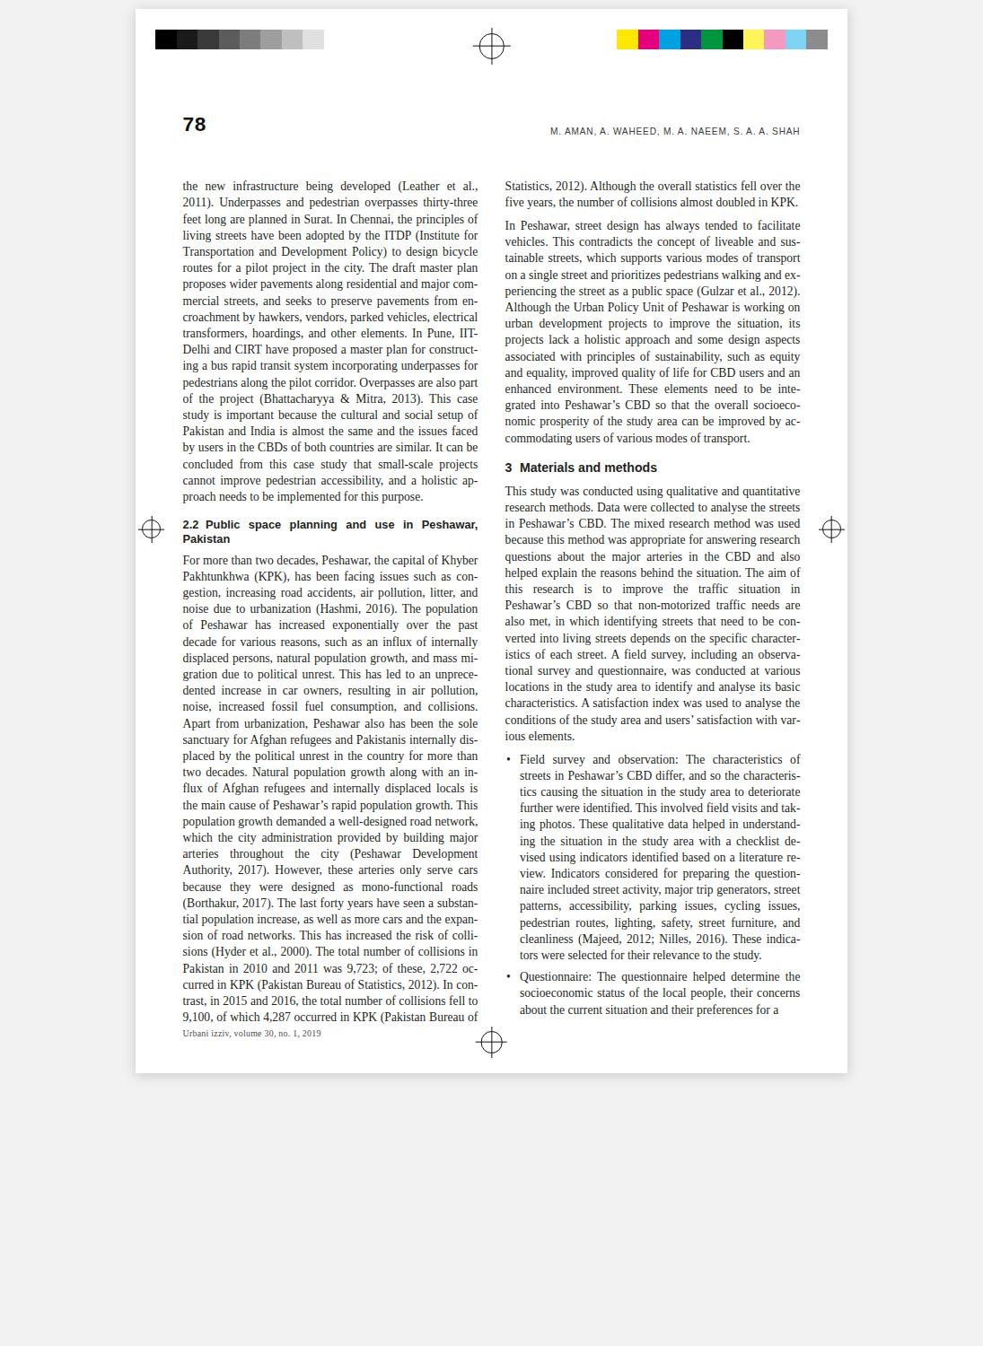78
M. AMAN, A. WAHEED, M. A. NAEEM, S. A. A. SHAH
the new infrastructure being developed (Leather et al., 2011). Underpasses and pedestrian overpasses thirty-three feet long are planned in Surat. In Chennai, the principles of living streets have been adopted by the ITDP (Institute for Transportation and Development Policy) to design bicycle routes for a pilot project in the city. The draft master plan proposes wider pavements along residential and major commercial streets, and seeks to preserve pavements from encroachment by hawkers, vendors, parked vehicles, electrical transformers, hoardings, and other elements. In Pune, IIT-Delhi and CIRT have proposed a master plan for constructing a bus rapid transit system incorporating underpasses for pedestrians along the pilot corridor. Overpasses are also part of the project (Bhattacharyya & Mitra, 2013). This case study is important because the cultural and social setup of Pakistan and India is almost the same and the issues faced by users in the CBDs of both countries are similar. It can be concluded from this case study that small-scale projects cannot improve pedestrian accessibility, and a holistic approach needs to be implemented for this purpose.
2.2 Public space planning and use in Peshawar, Pakistan
For more than two decades, Peshawar, the capital of Khyber Pakhtunkhwa (KPK), has been facing issues such as congestion, increasing road accidents, air pollution, litter, and noise due to urbanization (Hashmi, 2016). The population of Peshawar has increased exponentially over the past decade for various reasons, such as an influx of internally displaced persons, natural population growth, and mass migration due to political unrest. This has led to an unprecedented increase in car owners, resulting in air pollution, noise, increased fossil fuel consumption, and collisions. Apart from urbanization, Peshawar also has been the sole sanctuary for Afghan refugees and Pakistanis internally displaced by the political unrest in the country for more than two decades. Natural population growth along with an influx of Afghan refugees and internally displaced locals is the main cause of Peshawar’s rapid population growth. This population growth demanded a well-designed road network, which the city administration provided by building major arteries throughout the city (Peshawar Development Authority, 2017). However, these arteries only serve cars because they were designed as mono-functional roads (Borthakur, 2017). The last forty years have seen a substantial population increase, as well as more cars and the expansion of road networks. This has increased the risk of collisions (Hyder et al., 2000). The total number of collisions in Pakistan in 2010 and 2011 was 9,723; of these, 2,722 occurred in KPK (Pakistan Bureau of Statistics, 2012). In contrast, in 2015 and 2016, the total number of collisions fell to 9,100, of which 4,287 occurred in KPK (Pakistan Bureau of Statistics, 2012). Although the overall statistics fell over the five years, the number of collisions almost doubled in KPK.
In Peshawar, street design has always tended to facilitate vehicles. This contradicts the concept of liveable and sustainable streets, which supports various modes of transport on a single street and prioritizes pedestrians walking and experiencing the street as a public space (Gulzar et al., 2012). Although the Urban Policy Unit of Peshawar is working on urban development projects to improve the situation, its projects lack a holistic approach and some design aspects associated with principles of sustainability, such as equity and equality, improved quality of life for CBD users and an enhanced environment. These elements need to be integrated into Peshawar’s CBD so that the overall socioeconomic prosperity of the study area can be improved by accommodating users of various modes of transport.
3 Materials and methods
This study was conducted using qualitative and quantitative research methods. Data were collected to analyse the streets in Peshawar’s CBD. The mixed research method was used because this method was appropriate for answering research questions about the major arteries in the CBD and also helped explain the reasons behind the situation. The aim of this research is to improve the traffic situation in Peshawar’s CBD so that non-motorized traffic needs are also met, in which identifying streets that need to be converted into living streets depends on the specific characteristics of each street. A field survey, including an observational survey and questionnaire, was conducted at various locations in the study area to identify and analyse its basic characteristics. A satisfaction index was used to analyse the conditions of the study area and users’ satisfaction with various elements.
Field survey and observation: The characteristics of streets in Peshawar’s CBD differ, and so the characteristics causing the situation in the study area to deteriorate further were identified. This involved field visits and taking photos. These qualitative data helped in understanding the situation in the study area with a checklist devised using indicators identified based on a literature review. Indicators considered for preparing the questionnaire included street activity, major trip generators, street patterns, accessibility, parking issues, cycling issues, pedestrian routes, lighting, safety, street furniture, and cleanliness (Majeed, 2012; Nilles, 2016). These indicators were selected for their relevance to the study.
Questionnaire: The questionnaire helped determine the socioeconomic status of the local people, their concerns about the current situation and their preferences for a
Urbani izziv, volume 30, no. 1, 2019